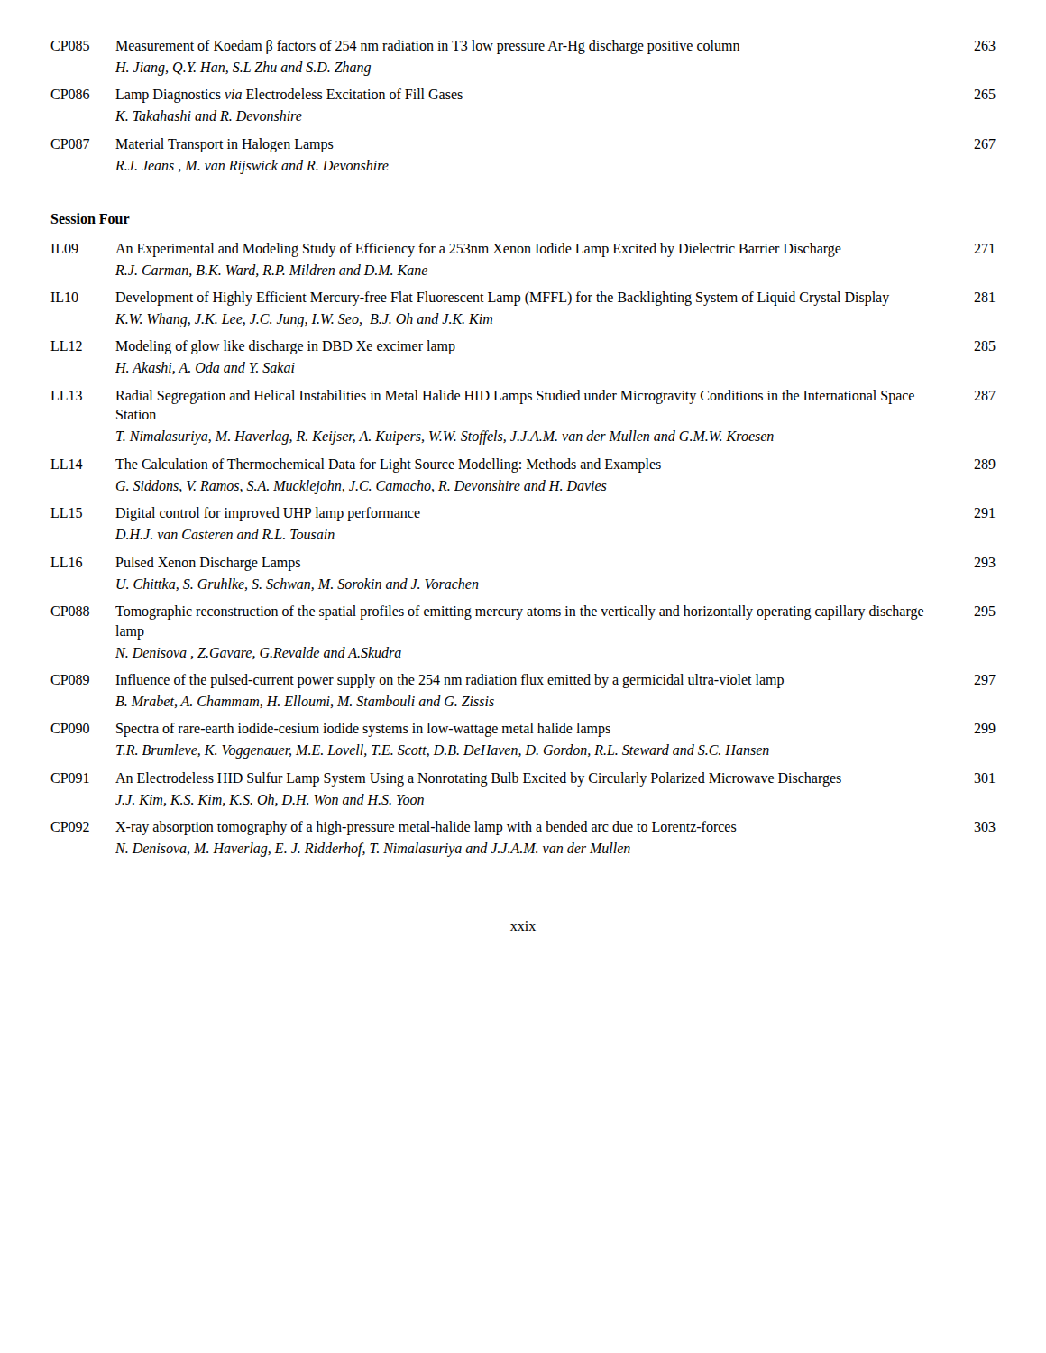| CP085 | Measurement of Koedam β factors of 254 nm radiation in T3 low pressure Ar-Hg discharge positive column | 263 |
| | H. Jiang, Q.Y. Han, S.L Zhu and S.D. Zhang | |
| CP086 | Lamp Diagnostics via Electrodeless Excitation of Fill Gases | 265 |
| | K. Takahashi and R. Devonshire | |
| CP087 | Material Transport in Halogen Lamps | 267 |
| | R.J. Jeans , M. van Rijswick and R. Devonshire | |
Session Four
| IL09 | An Experimental and Modeling Study of Efficiency for a 253nm Xenon Iodide Lamp Excited by Dielectric Barrier Discharge | 271 |
| | R.J. Carman, B.K. Ward, R.P. Mildren and D.M. Kane | |
| IL10 | Development of Highly Efficient Mercury-free Flat Fluorescent Lamp (MFFL) for the Backlighting System of Liquid Crystal Display | 281 |
| | K.W. Whang, J.K. Lee, J.C. Jung, I.W. Seo, B.J. Oh and J.K. Kim | |
| LL12 | Modeling of glow like discharge in DBD Xe excimer lamp | 285 |
| | H. Akashi, A. Oda and Y. Sakai | |
| LL13 | Radial Segregation and Helical Instabilities in Metal Halide HID Lamps Studied under Microgravity Conditions in the International Space Station | 287 |
| | T. Nimalasuriya, M. Haverlag, R. Keijser, A. Kuipers, W.W. Stoffels, J.J.A.M. van der Mullen and G.M.W. Kroesen | |
| LL14 | The Calculation of Thermochemical Data for Light Source Modelling: Methods and Examples | 289 |
| | G. Siddons, V. Ramos, S.A. Mucklejohn, J.C. Camacho, R. Devonshire and H. Davies | |
| LL15 | Digital control for improved UHP lamp performance | 291 |
| | D.H.J. van Casteren and R.L. Tousain | |
| LL16 | Pulsed Xenon Discharge Lamps | 293 |
| | U. Chittka, S. Gruhlke, S. Schwan, M. Sorokin and J. Vorachen | |
| CP088 | Tomographic reconstruction of the spatial profiles of emitting mercury atoms in the vertically and horizontally operating capillary discharge lamp | 295 |
| | N. Denisova , Z.Gavare, G.Revalde and A.Skudra | |
| CP089 | Influence of the pulsed-current power supply on the 254 nm radiation flux emitted by a germicidal ultra-violet lamp | 297 |
| | B. Mrabet, A. Chammam, H. Elloumi, M. Stambouli and G. Zissis | |
| CP090 | Spectra of rare-earth iodide-cesium iodide systems in low-wattage metal halide lamps | 299 |
| | T.R. Brumleve, K. Voggenauer, M.E. Lovell, T.E. Scott, D.B. DeHaven, D. Gordon, R.L. Steward and S.C. Hansen | |
| CP091 | An Electrodeless HID Sulfur Lamp System Using a Nonrotating Bulb Excited by Circularly Polarized Microwave Discharges | 301 |
| | J.J. Kim, K.S. Kim, K.S. Oh, D.H. Won and H.S. Yoon | |
| CP092 | X-ray absorption tomography of a high-pressure metal-halide lamp with a bended arc due to Lorentz-forces | 303 |
| | N. Denisova, M. Haverlag, E. J. Ridderhof, T. Nimalasuriya and J.J.A.M. van der Mullen | |
xxix